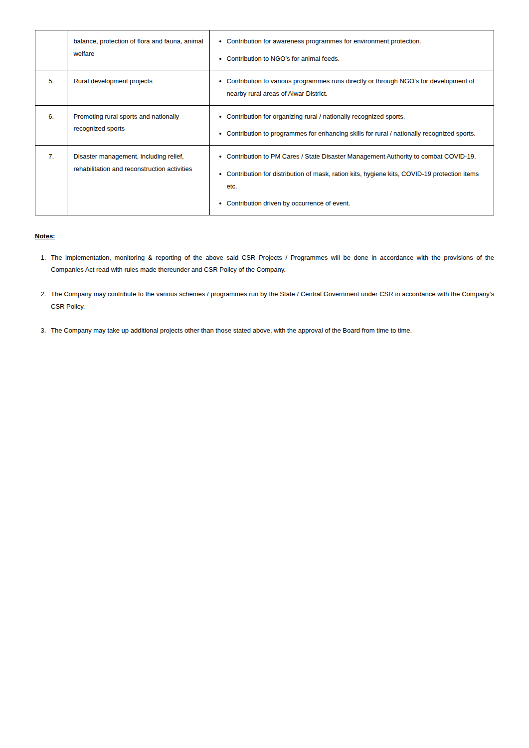| | balance, protection of flora and fauna, animal welfare | Contribution for awareness programmes for environment protection. Contribution to NGO’s for animal feeds. |
| 5. | Rural development projects | Contribution to various programmes runs directly or through NGO’s for development of nearby rural areas of Alwar District. |
| 6. | Promoting rural sports and nationally recognized sports | Contribution for organizing rural / nationally recognized sports. Contribution to programmes for enhancing skills for rural / nationally recognized sports. |
| 7. | Disaster management, including relief, rehabilitation and reconstruction activities | Contribution to PM Cares / State Disaster Management Authority to combat COVID-19. Contribution for distribution of mask, ration kits, hygiene kits, COVID-19 protection items etc. Contribution driven by occurrence of event. |
Notes:
The implementation, monitoring & reporting of the above said CSR Projects / Programmes will be done in accordance with the provisions of the Companies Act read with rules made thereunder and CSR Policy of the Company.
The Company may contribute to the various schemes / programmes run by the State / Central Government under CSR in accordance with the Company’s CSR Policy.
The Company may take up additional projects other than those stated above, with the approval of the Board from time to time.